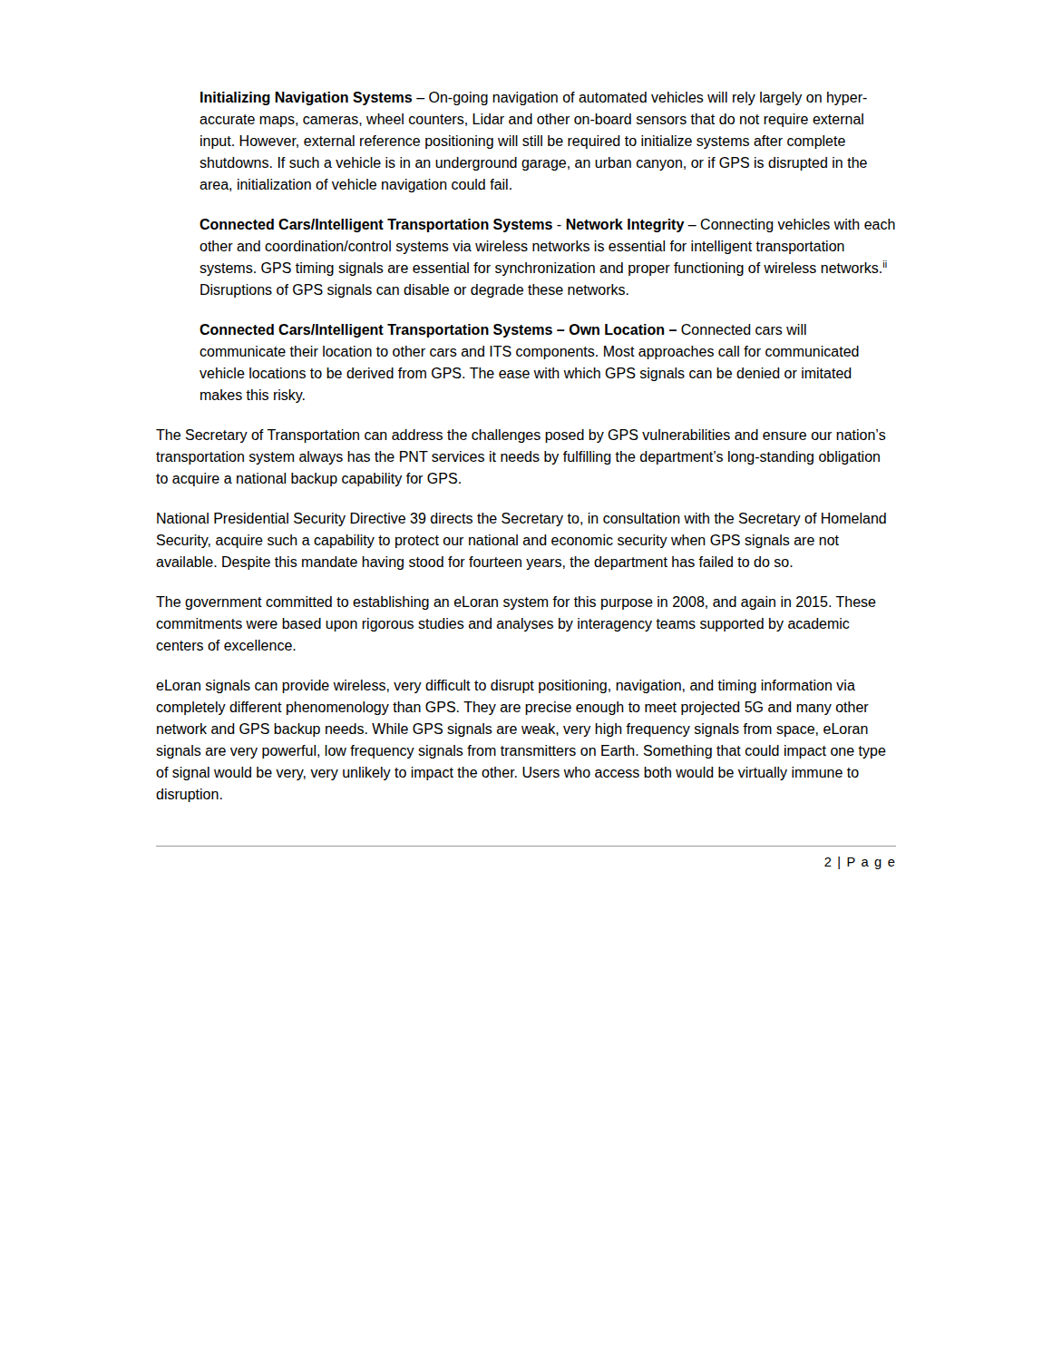Initializing Navigation Systems – On-going navigation of automated vehicles will rely largely on hyper-accurate maps, cameras, wheel counters, Lidar and other on-board sensors that do not require external input. However, external reference positioning will still be required to initialize systems after complete shutdowns. If such a vehicle is in an underground garage, an urban canyon, or if GPS is disrupted in the area, initialization of vehicle navigation could fail.
Connected Cars/Intelligent Transportation Systems - Network Integrity – Connecting vehicles with each other and coordination/control systems via wireless networks is essential for intelligent transportation systems. GPS timing signals are essential for synchronization and proper functioning of wireless networks.ii Disruptions of GPS signals can disable or degrade these networks.
Connected Cars/Intelligent Transportation Systems – Own Location – Connected cars will communicate their location to other cars and ITS components. Most approaches call for communicated vehicle locations to be derived from GPS. The ease with which GPS signals can be denied or imitated makes this risky.
The Secretary of Transportation can address the challenges posed by GPS vulnerabilities and ensure our nation’s transportation system always has the PNT services it needs by fulfilling the department’s long-standing obligation to acquire a national backup capability for GPS.
National Presidential Security Directive 39 directs the Secretary to, in consultation with the Secretary of Homeland Security, acquire such a capability to protect our national and economic security when GPS signals are not available. Despite this mandate having stood for fourteen years, the department has failed to do so.
The government committed to establishing an eLoran system for this purpose in 2008, and again in 2015. These commitments were based upon rigorous studies and analyses by interagency teams supported by academic centers of excellence.
eLoran signals can provide wireless, very difficult to disrupt positioning, navigation, and timing information via completely different phenomenology than GPS. They are precise enough to meet projected 5G and many other network and GPS backup needs. While GPS signals are weak, very high frequency signals from space, eLoran signals are very powerful, low frequency signals from transmitters on Earth. Something that could impact one type of signal would be very, very unlikely to impact the other. Users who access both would be virtually immune to disruption.
2 | P a g e